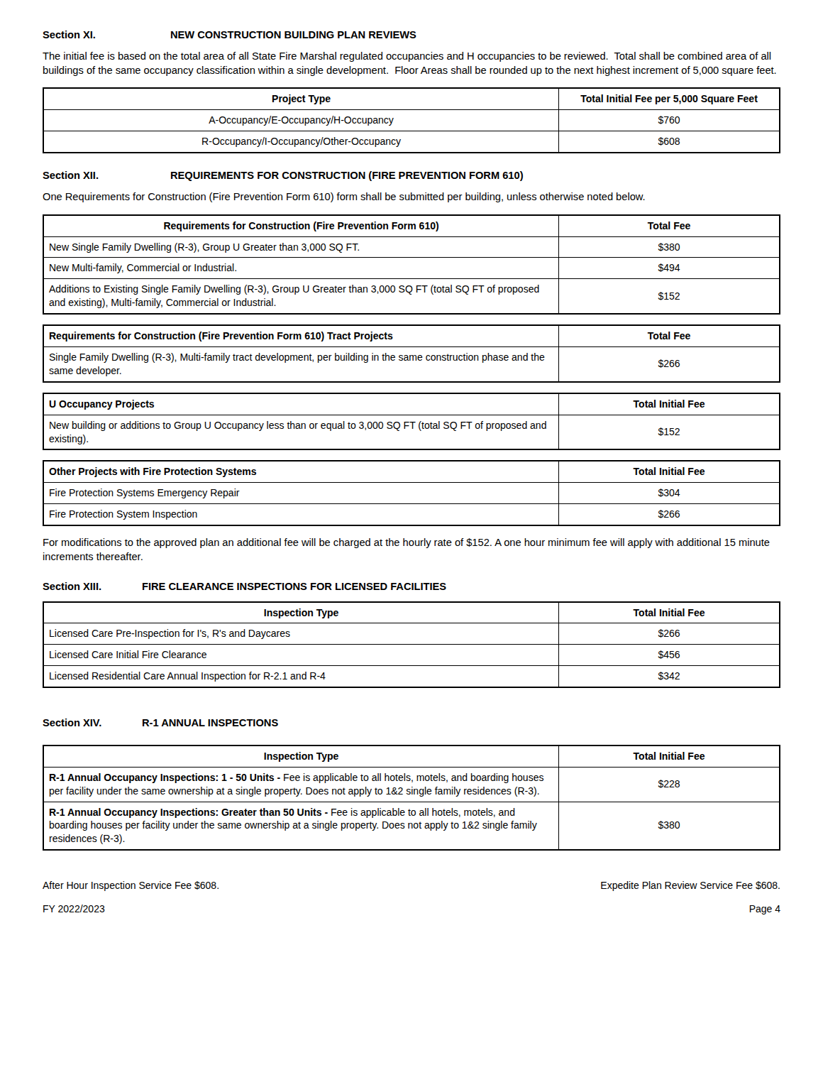Section XI. NEW CONSTRUCTION BUILDING PLAN REVIEWS
The initial fee is based on the total area of all State Fire Marshal regulated occupancies and H occupancies to be reviewed. Total shall be combined area of all buildings of the same occupancy classification within a single development. Floor Areas shall be rounded up to the next highest increment of 5,000 square feet.
| Project Type | Total Initial Fee per 5,000 Square Feet |
| --- | --- |
| A-Occupancy/E-Occupancy/H-Occupancy | $760 |
| R-Occupancy/I-Occupancy/Other-Occupancy | $608 |
Section XII. REQUIREMENTS FOR CONSTRUCTION (FIRE PREVENTION FORM 610)
One Requirements for Construction (Fire Prevention Form 610) form shall be submitted per building, unless otherwise noted below.
| Requirements for Construction (Fire Prevention Form 610) | Total Fee |
| --- | --- |
| New Single Family Dwelling (R-3), Group U Greater than 3,000 SQ FT. | $380 |
| New Multi-family, Commercial or Industrial. | $494 |
| Additions to Existing Single Family Dwelling (R-3), Group U Greater than 3,000 SQ FT (total SQ FT of proposed and existing), Multi-family, Commercial or Industrial. | $152 |
| Requirements for Construction (Fire Prevention Form 610) Tract Projects | Total Fee |
| --- | --- |
| Single Family Dwelling (R-3), Multi-family tract development, per building in the same construction phase and the same developer. | $266 |
| U Occupancy Projects | Total Initial Fee |
| --- | --- |
| New building or additions to Group U Occupancy less than or equal to 3,000 SQ FT (total SQ FT of proposed and existing). | $152 |
| Other Projects with Fire Protection Systems | Total Initial Fee |
| --- | --- |
| Fire Protection Systems Emergency Repair | $304 |
| Fire Protection System Inspection | $266 |
For modifications to the approved plan an additional fee will be charged at the hourly rate of $152. A one hour minimum fee will apply with additional 15 minute increments thereafter.
Section XIII. FIRE CLEARANCE INSPECTIONS FOR LICENSED FACILITIES
| Inspection Type | Total Initial Fee |
| --- | --- |
| Licensed Care Pre-Inspection for I's, R's and Daycares | $266 |
| Licensed Care Initial Fire Clearance | $456 |
| Licensed Residential Care Annual Inspection for R-2.1 and R-4 | $342 |
Section XIV. R-1 ANNUAL INSPECTIONS
| Inspection Type | Total Initial Fee |
| --- | --- |
| R-1 Annual Occupancy Inspections: 1 - 50 Units - Fee is applicable to all hotels, motels, and boarding houses per facility under the same ownership at a single property. Does not apply to 1&2 single family residences (R-3). | $228 |
| R-1 Annual Occupancy Inspections: Greater than 50 Units - Fee is applicable to all hotels, motels, and boarding houses per facility under the same ownership at a single property. Does not apply to 1&2 single family residences (R-3). | $380 |
After Hour Inspection Service Fee $608. Expedite Plan Review Service Fee $608.
FY 2022/2023 Page 4